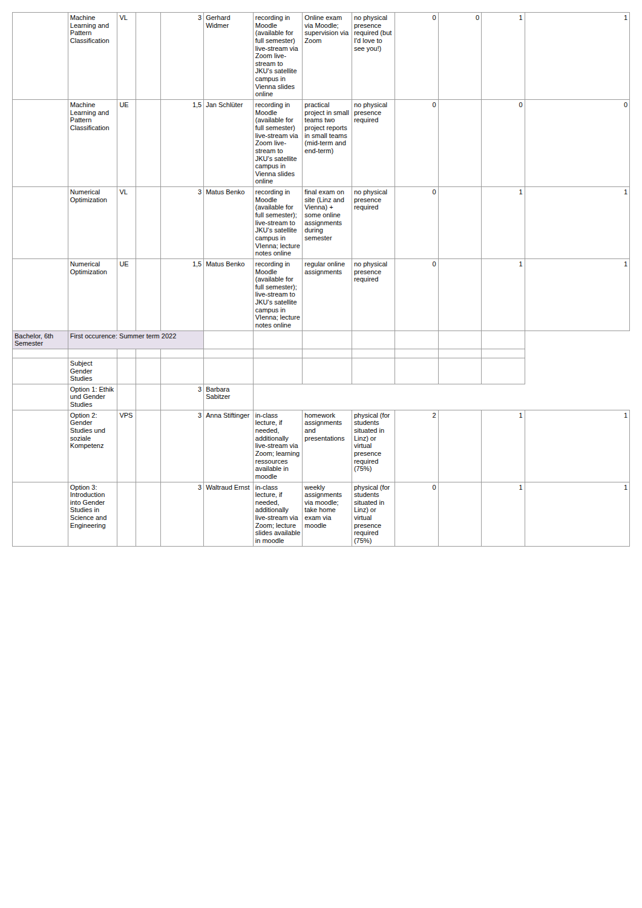| | Machine Learning and Pattern Classification | VL | | 3 | Gerhard Widmer | recording in Moodle (available for full semester) live-stream via Zoom live-stream to JKU's satellite campus in Vienna slides online | Online exam via Moodle; supervision via Zoom | no physical presence required (but I'd love to see you!) | 0 | 0 | 1 | 1 |
| | Machine Learning and Pattern Classification | UE | | 1,5 | Jan Schlüter | recording in Moodle (available for full semester) live-stream via Zoom live-stream to JKU's satellite campus in Vienna slides online | practical project in small teams two project reports in small teams (mid-term and end-term) | no physical presence required | 0 | | 0 | 0 |
| | Numerical Optimization | VL | | 3 | Matus Benko | recording in Moodle (available for full semester); live-stream to JKU's satellite campus in VIenna; lecture notes online | final exam on site (Linz and Vienna) + some online assignments during semester | no physical presence required | 0 | | 1 | 1 |
| | Numerical Optimization | UE | | 1,5 | Matus Benko | recording in Moodle (available for full semester); live-stream to JKU's satellite campus in VIenna; lecture notes online | regular online assignments | no physical presence required | 0 | | 1 | 1 |
| Bachelor, 6th Semester | First occurence: Summer term 2022 | | | | | | | |
| | Subject Gender Studies | | | | | | | | | | |
| | Option 1: Ethik und Gender Studies | | | 3 | Barbara Sabitzer | | | | | | |
| | Option 2: Gender Studies und soziale Kompetenz | VPS | | 3 | Anna Stiftinger | in-class lecture, if needed, additionally live-stream via Zoom; learning ressources available in moodle | homework assignments and presentations | physical (for students situated in Linz) or virtual presence required (75%) | 2 | | 1 | 1 |
| | Option 3: Introduction into Gender Studies in Science and Engineering | | | 3 | Waltraud Ernst | in-class lecture, if needed, additionally live-stream via Zoom; lecture slides available in moodle | weekly assignments via moodle; take home exam via moodle | physical (for students situated in Linz) or virtual presence required (75%) | 0 | | 1 | 1 |